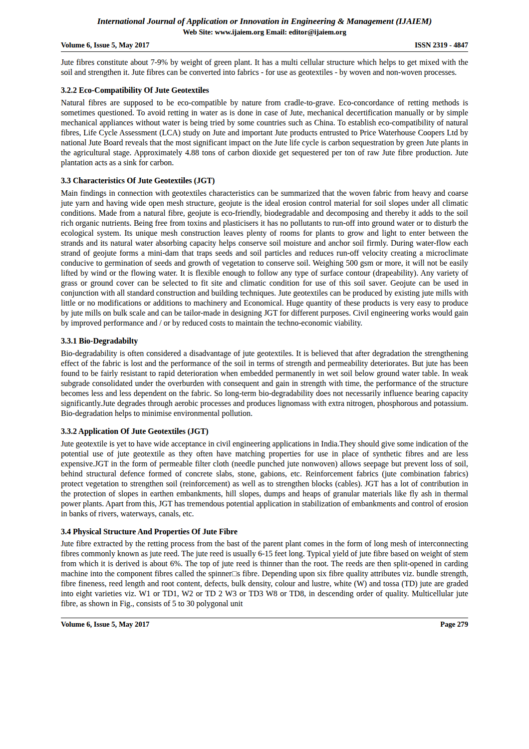International Journal of Application or Innovation in Engineering & Management (IJAIEM)
Web Site: www.ijaiem.org Email: editor@ijaiem.org
Volume 6, Issue 5, May 2017 ISSN 2319 - 4847
Jute fibres constitute about 7-9% by weight of green plant. It has a multi cellular structure which helps to get mixed with the soil and strengthen it. Jute fibres can be converted into fabrics - for use as geotextiles - by woven and non-woven processes.
3.2.2 Eco-Compatibility Of Jute Geotextiles
Natural fibres are supposed to be eco-compatible by nature from cradle-to-grave. Eco-concordance of retting methods is sometimes questioned. To avoid retting in water as is done in case of Jute, mechanical decertification manually or by simple mechanical appliances without water is being tried by some countries such as China. To establish eco-compatibility of natural fibres, Life Cycle Assessment (LCA) study on Jute and important Jute products entrusted to Price Waterhouse Coopers Ltd by national Jute Board reveals that the most significant impact on the Jute life cycle is carbon sequestration by green Jute plants in the agricultural stage. Approximately 4.88 tons of carbon dioxide get sequestered per ton of raw Jute fibre production. Jute plantation acts as a sink for carbon.
3.3 Characteristics Of Jute Geotextiles (JGT)
Main findings in connection with geotextiles characteristics can be summarized that the woven fabric from heavy and coarse jute yarn and having wide open mesh structure, geojute is the ideal erosion control material for soil slopes under all climatic conditions. Made from a natural fibre, geojute is eco-friendly, biodegradable and decomposing and thereby it adds to the soil rich organic nutrients. Being free from toxins and plasticisers it has no pollutants to run-off into ground water or to disturb the ecological system. Its unique mesh construction leaves plenty of rooms for plants to grow and light to enter between the strands and its natural water absorbing capacity helps conserve soil moisture and anchor soil firmly. During water-flow each strand of geojute forms a mini-dam that traps seeds and soil particles and reduces run-off velocity creating a microclimate conducive to germination of seeds and growth of vegetation to conserve soil. Weighing 500 gsm or more, it will not be easily lifted by wind or the flowing water. It is flexible enough to follow any type of surface contour (drapeability). Any variety of grass or ground cover can be selected to fit site and climatic condition for use of this soil saver. Geojute can be used in conjunction with all standard construction and building techniques. Jute geotextiles can be produced by existing jute mills with little or no modifications or additions to machinery and Economical. Huge quantity of these products is very easy to produce by jute mills on bulk scale and can be tailor-made in designing JGT for different purposes. Civil engineering works would gain by improved performance and / or by reduced costs to maintain the techno-economic viability.
3.3.1 Bio-Degradabilty
Bio-degradability is often considered a disadvantage of jute geotextiles. It is believed that after degradation the strengthening effect of the fabric is lost and the performance of the soil in terms of strength and permeability deteriorates. But jute has been found to be fairly resistant to rapid deterioration when embedded permanently in wet soil below ground water table. In weak subgrade consolidated under the overburden with consequent and gain in strength with time, the performance of the structure becomes less and less dependent on the fabric. So long-term bio-degradability does not necessarily influence bearing capacity significantly.Jute degrades through aerobic processes and produces lignomass with extra nitrogen, phosphorous and potassium. Bio-degradation helps to minimise environmental pollution.
3.3.2 Application Of Jute Geotextiles (JGT)
Jute geotextile is yet to have wide acceptance in civil engineering applications in India.They should give some indication of the potential use of jute geotextile as they often have matching properties for use in place of synthetic fibres and are less expensive.JGT in the form of permeable filter cloth (needle punched jute nonwoven) allows seepage but prevent loss of soil, behind structural defence formed of concrete slabs, stone, gabions, etc. Reinforcement fabrics (jute combination fabrics) protect vegetation to strengthen soil (reinforcement) as well as to strengthen blocks (cables). JGT has a lot of contribution in the protection of slopes in earthen embankments, hill slopes, dumps and heaps of granular materials like fly ash in thermal power plants. Apart from this, JGT has tremendous potential application in stabilization of embankments and control of erosion in banks of rivers, waterways, canals, etc.
3.4 Physical Structure And Properties Of Jute Fibre
Jute fibre extracted by the retting process from the bast of the parent plant comes in the form of long mesh of interconnecting fibres commonly known as jute reed. The jute reed is usually 6-15 feet long. Typical yield of jute fibre based on weight of stem from which it is derived is about 6%. The top of jute reed is thinner than the root. The reeds are then split-opened in carding machine into the component fibres called the spinner□s fibre. Depending upon six fibre quality attributes viz. bundle strength, fibre fineness, reed length and root content, defects, bulk density, colour and lustre, white (W) and tossa (TD) jute are graded into eight varieties viz. W1 or TD1, W2 or TD 2 W3 or TD3 W8 or TD8, in descending order of quality. Multicellular jute fibre, as shown in Fig., consists of 5 to 30 polygonal unit
Volume 6, Issue 5, May 2017 Page 279